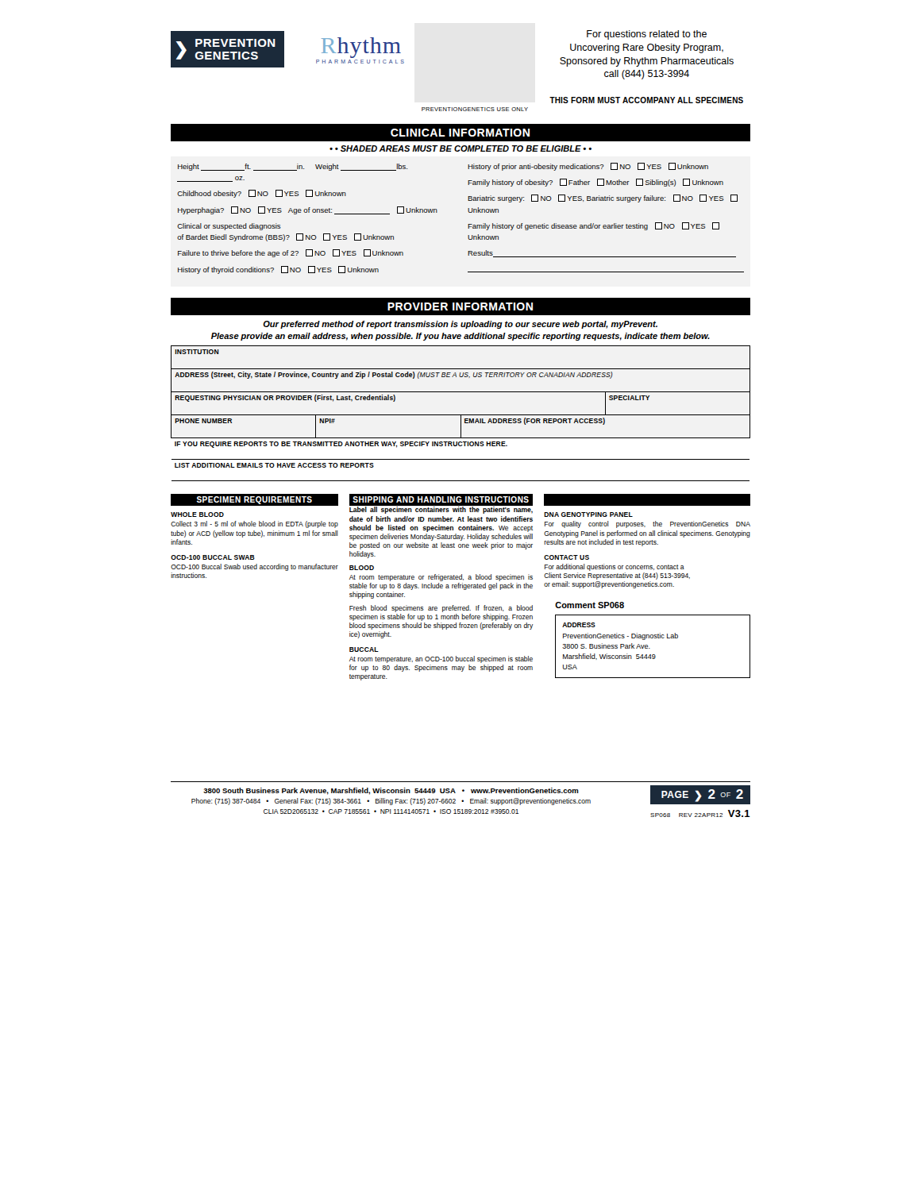❯
PREVENTION GENETICS
Rhythm
PHARMACEUTICALS
PREVENTIONGENETICS USE ONLY
For questions related to the
Uncovering Rare Obesity Program,
Sponsored by Rhythm Pharmaceuticals
call (844) 513-3994
THIS FORM MUST ACCOMPANY ALL SPECIMENS
CLINICAL INFORMATION
• • SHADED AREAS MUST BE COMPLETED TO BE ELIGIBLE • •
Height ft. in. Weight lbs. oz.
Childhood obesity? NO YES Unknown
Hyperphagia? NO YES Age of onset: Unknown
Clinical or suspected diagnosis
of Bardet Biedl Syndrome (BBS)? NO YES Unknown
Failure to thrive before the age of 2? NO YES Unknown
History of thyroid conditions? NO YES Unknown
History of prior anti-obesity medications? NO YES Unknown
Family history of obesity? Father Mother Sibling(s) Unknown
Bariatric surgery: NO YES, Bariatric surgery failure: NO YES Unknown
Family history of genetic disease and/or earlier testing NO YES Unknown
Results
PROVIDER INFORMATION
Our preferred method of report transmission is uploading to our secure web portal, myPrevent.
Please provide an email address, when possible. If you have additional specific reporting requests, indicate them below.
| INSTITUTION |
| ADDRESS (Street, City, State / Province, Country and Zip / Postal Code) (MUST BE A US, US TERRITORY OR CANADIAN ADDRESS) |
| REQUESTING PHYSICIAN OR PROVIDER (First, Last, Credentials) | SPECIALITY |
| PHONE NUMBER | NPI# | EMAIL ADDRESS (FOR REPORT ACCESS) |
| IF YOU REQUIRE REPORTS TO BE TRANSMITTED ANOTHER WAY, SPECIFY INSTRUCTIONS HERE. |
| LIST ADDITIONAL EMAILS TO HAVE ACCESS TO REPORTS |
SPECIMEN REQUIREMENTS
WHOLE BLOOD
Collect 3 ml - 5 ml of whole blood in EDTA (purple top tube) or ACD (yellow top tube), minimum 1 ml for small infants.
OCD-100 BUCCAL SWAB
OCD-100 Buccal Swab used according to manufacturer instructions.
SHIPPING AND HANDLING INSTRUCTIONS
Label all specimen containers with the patient's name, date of birth and/or ID number. At least two identifiers should be listed on specimen containers. We accept specimen deliveries Monday-Saturday. Holiday schedules will be posted on our website at least one week prior to major holidays.
BLOOD
At room temperature or refrigerated, a blood specimen is stable for up to 8 days. Include a refrigerated gel pack in the shipping container.
Fresh blood specimens are preferred. If frozen, a blood specimen is stable for up to 1 month before shipping. Frozen blood specimens should be shipped frozen (preferably on dry ice) overnight.
BUCCAL
At room temperature, an OCD-100 buccal specimen is stable for up to 80 days. Specimens may be shipped at room temperature.
DNA GENOTYPING PANEL
For quality control purposes, the PreventionGenetics DNA Genotyping Panel is performed on all clinical specimens. Genotyping results are not included in test reports.
CONTACT US
For additional questions or concerns, contact a
Client Service Representative at (844) 513-3994,
or email: support@preventiongenetics.com.
Comment SP068
ADDRESS
PreventionGenetics - Diagnostic Lab
3800 S. Business Park Ave.
Marshfield, Wisconsin 54449
USA
3800 South Business Park Avenue, Marshfield, Wisconsin 54449 USA • www.PreventionGenetics.com
Phone: (715) 387-0484 • General Fax: (715) 384-3661 • Billing Fax: (715) 207-6602 • Email: support@preventiongenetics.com
CLIA 52D2065132 • CAP 7185561 • NPI 1114140571 • ISO 15189:2012 #3950.01
PAGE❯2 OF 2
SP068 REV 22APR12V3.1